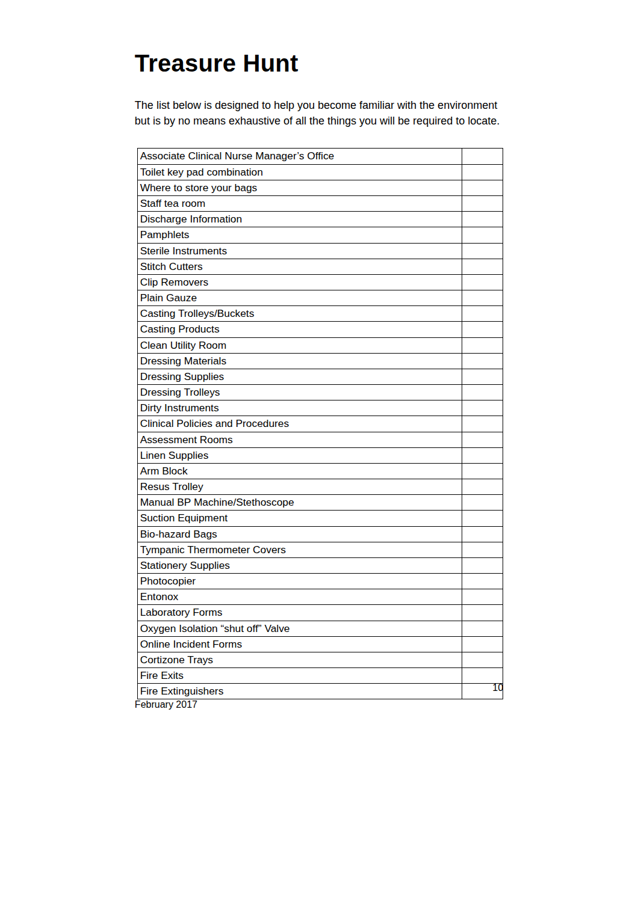Treasure Hunt
The list below is designed to help you become familiar with the environment but is by no means exhaustive of all the things you will be required to locate.
| Associate Clinical Nurse Manager’s Office | |
| Toilet key pad combination | |
| Where to store your bags | |
| Staff tea room | |
| Discharge Information | |
| Pamphlets | |
| Sterile Instruments | |
| Stitch Cutters | |
| Clip Removers | |
| Plain Gauze | |
| Casting Trolleys/Buckets | |
| Casting Products | |
| Clean Utility Room | |
| Dressing Materials | |
| Dressing Supplies | |
| Dressing Trolleys | |
| Dirty Instruments | |
| Clinical Policies and Procedures | |
| Assessment Rooms | |
| Linen Supplies | |
| Arm Block | |
| Resus Trolley | |
| Manual BP Machine/Stethoscope | |
| Suction Equipment | |
| Bio-hazard Bags | |
| Tympanic Thermometer Covers | |
| Stationery Supplies | |
| Photocopier | |
| Entonox | |
| Laboratory Forms | |
| Oxygen Isolation “shut off” Valve | |
| Online Incident Forms | |
| Cortizone Trays | |
| Fire Exits | |
| Fire Extinguishers | |
10
February 2017